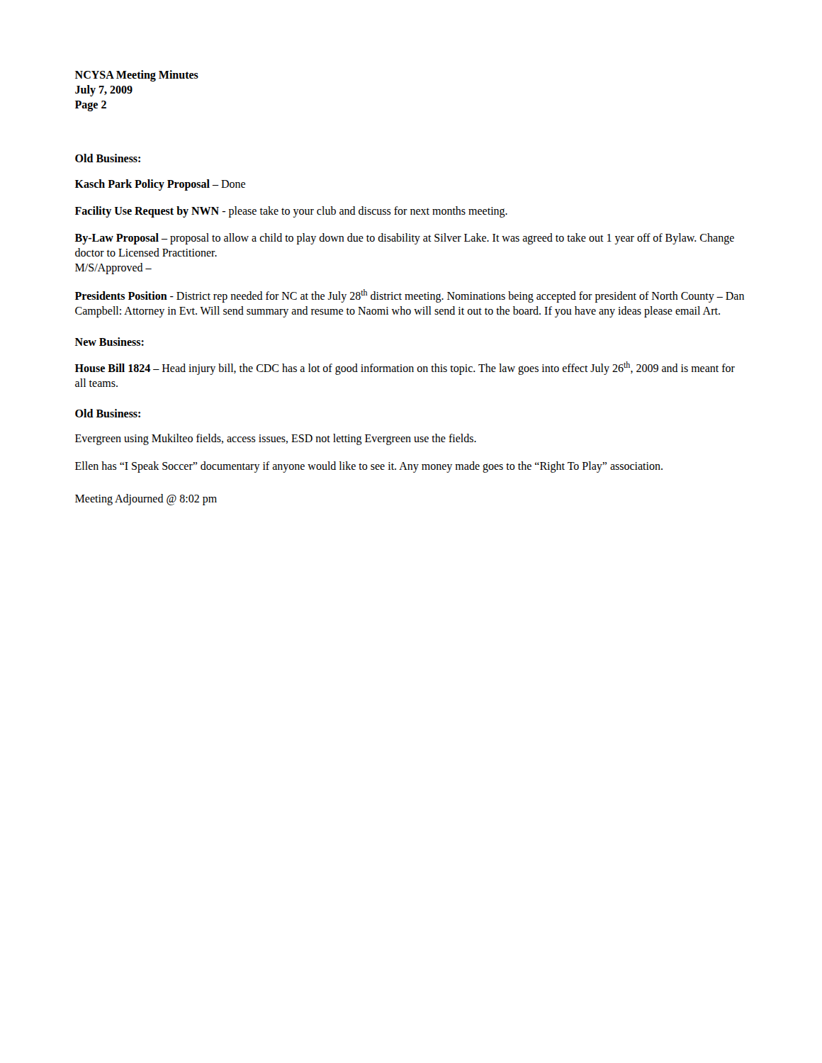NCYSA Meeting Minutes
July 7, 2009
Page 2
Old Business:
Kasch Park Policy Proposal – Done
Facility Use Request by NWN - please take to your club and discuss for next months meeting.
By-Law Proposal – proposal to allow a child to play down due to disability at Silver Lake. It was agreed to take out 1 year off of Bylaw. Change doctor to Licensed Practitioner.
M/S/Approved –
Presidents Position - District rep needed for NC at the July 28th district meeting. Nominations being accepted for president of North County – Dan Campbell: Attorney in Evt. Will send summary and resume to Naomi who will send it out to the board. If you have any ideas please email Art.
New Business:
House Bill 1824 – Head injury bill, the CDC has a lot of good information on this topic. The law goes into effect July 26th, 2009 and is meant for all teams.
Old Business:
Evergreen using Mukilteo fields, access issues, ESD not letting Evergreen use the fields.
Ellen has “I Speak Soccer” documentary if anyone would like to see it. Any money made goes to the “Right To Play” association.
Meeting Adjourned @ 8:02 pm